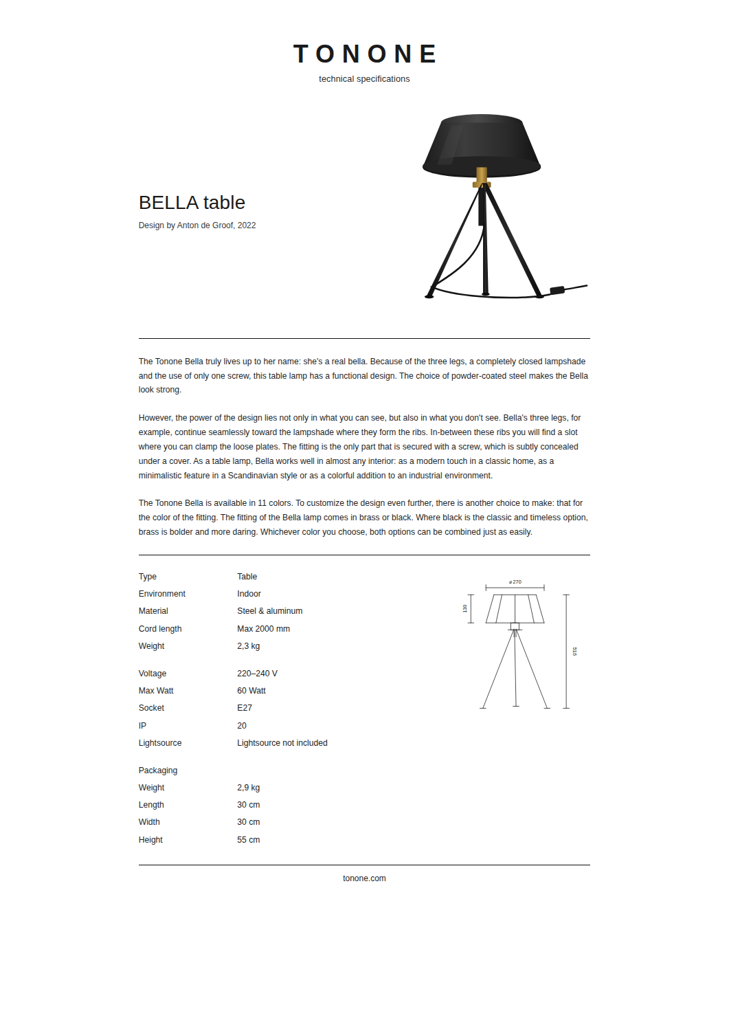TONONE
technical specifications
BELLA table
Design by Anton de Groof, 2022
The Tonone Bella truly lives up to her name: she's a real bella. Because of the three legs, a completely closed lampshade and the use of only one screw, this table lamp has a functional design. The choice of powder-coated steel makes the Bella look strong.
However, the power of the design lies not only in what you can see, but also in what you don't see. Bella's three legs, for example, continue seamlessly toward the lampshade where they form the ribs. In-between these ribs you will find a slot where you can clamp the loose plates. The fitting is the only part that is secured with a screw, which is subtly concealed under a cover. As a table lamp, Bella works well in almost any interior: as a modern touch in a classic home, as a minimalistic feature in a Scandinavian style or as a colorful addition to an industrial environment.
The Tonone Bella is available in 11 colors. To customize the design even further, there is another choice to make: that for the color of the fitting. The fitting of the Bella lamp comes in brass or black. Where black is the classic and timeless option, brass is bolder and more daring. Whichever color you choose, both options can be combined just as easily.
| Type | Table |
| Environment | Indoor |
| Material | Steel & aluminum |
| Cord length | Max 2000 mm |
| Weight | 2,3 kg |
| Voltage | 220–240 V |
| Max Watt | 60 Watt |
| Socket | E27 |
| IP | 20 |
| Lightsource | Lightsource not included |
| Packaging | |
| Weight | 2,9 kg |
| Length | 30 cm |
| Width | 30 cm |
| Height | 55 cm |
⌀ 270 130 516
tonone.com